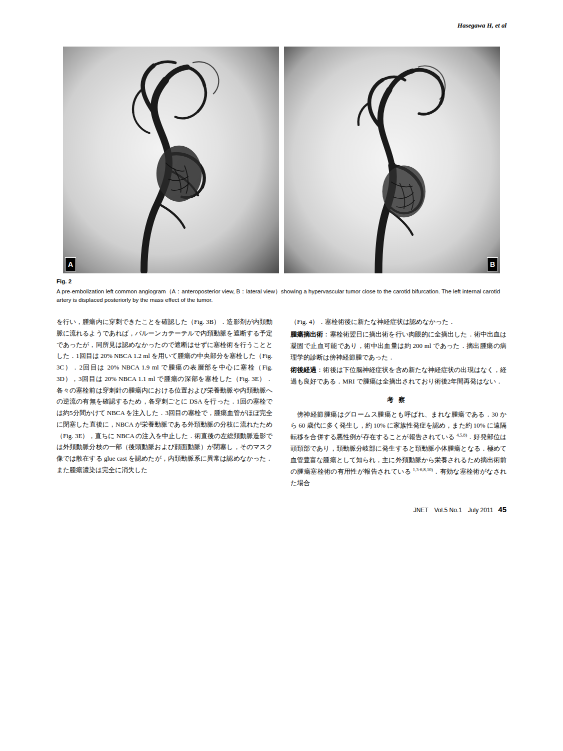Hasegawa H, et al
A
B
Fig. 2 A pre-embolization left common angiogram（A：anteroposterior view, B：lateral view）showing a hypervascular tumor close to the carotid bifurcation. The left internal carotid artery is displaced posteriorly by the mass effect of the tumor.
を行い，腫瘍内に穿刺できたことを確認した（Fig. 3B）．造影剤が内頚動脈に流れるようであれば，バルーンカテーテルで内頚動脈を遮断する予定であったが，同所見は認めなかったので遮断はせずに塞栓術を行うこととした．1回目は 20% NBCA 1.2 ml を用いて腫瘍の中央部分を塞栓した（Fig. 3C）．2回目は 20% NBCA 1.9 ml で腫瘍の表層部を中心に塞栓（Fig. 3D），3回目は 20% NBCA 1.1 ml で腫瘍の深部を塞栓した（Fig. 3E）．各々の塞栓前は穿刺針の腫瘍内における位置および栄養動脈や内頚動脈への逆流の有無を確認するため，各穿刺ごとに DSA を行った．1回の塞栓では約5分間かけて NBCA を注入した．3回目の塞栓で，腫瘍血管がほぼ完全に閉塞した直後に，NBCA が栄養動脈である外頚動脈の分枝に流れたため（Fig. 3E），直ちに NBCA の注入を中止した．術直後の左総頚動脈造影では外頚動脈分枝の一部（後頭動脈および顔面動脈）が閉塞し，そのマスク像では散在する glue cast を認めたが，内頚動脈系に異常は認めなかった．また腫瘍濃染は完全に消失した
（Fig. 4）．塞栓術後に新たな神経症状は認めなかった．
腫瘍摘出術：塞栓術翌日に摘出術を行い肉眼的に全摘出した．術中出血は凝固で止血可能であり，術中出血量は約 200 ml であった．摘出腫瘍の病理学的診断は傍神経節腫であった．
術後経過：術後は下位脳神経症状を含め新たな神経症状の出現はなく，経過も良好である．MRI で腫瘍は全摘出されており術後2年間再発はない．
考察
傍神経節腫瘍はグロームス腫瘍とも呼ばれ、まれな腫瘍である．30 から 60 歳代に多く発生し，約 10% に家族性発症を認め，また約 10% に遠隔転移を合併する悪性例が存在することが報告されている 4,5,8)．好発部位は頭頚部であり，頚動脈分岐部に発生すると頚動脈小体腫瘍となる．極めて血管豊富な腫瘍として知られ，主に外頚動脈から栄養されるため摘出術前の腫瘍塞栓術の有用性が報告されている 1,3-6,8,10)．有効な塞栓術がなされた場合
JNET　Vol.5 No.1　July 201145